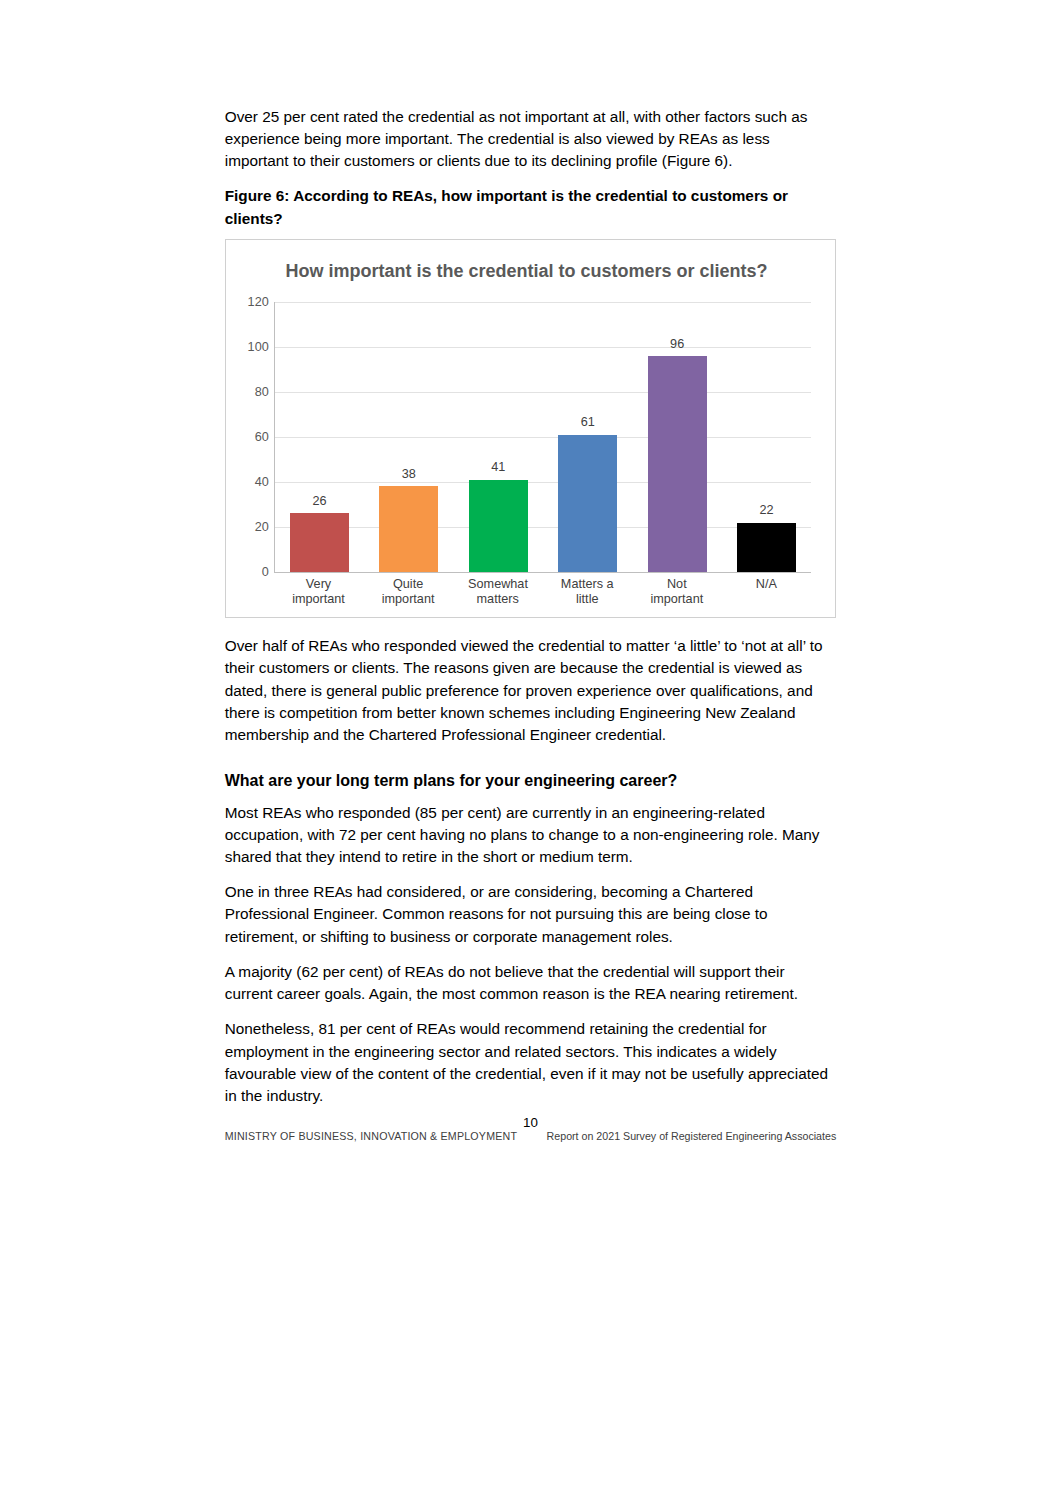Over 25 per cent rated the credential as not important at all, with other factors such as experience being more important. The credential is also viewed by REAs as less important to their customers or clients due to its declining profile (Figure 6).
Figure 6: According to REAs, how important is the credential to customers or clients?
How important is the credential to customers or clients?
120
100
80
60
40
20
0
26
38
41
61
96
22
Very important
Quite important
Somewhat matters
Matters a little
Not important
N/A
Over half of REAs who responded viewed the credential to matter ‘a little’ to ‘not at all’ to their customers or clients. The reasons given are because the credential is viewed as dated, there is general public preference for proven experience over qualifications, and there is competition from better known schemes including Engineering New Zealand membership and the Chartered Professional Engineer credential.
What are your long term plans for your engineering career?
Most REAs who responded (85 per cent) are currently in an engineering-related occupation, with 72 per cent having no plans to change to a non-engineering role. Many shared that they intend to retire in the short or medium term.
One in three REAs had considered, or are considering, becoming a Chartered Professional Engineer. Common reasons for not pursuing this are being close to retirement, or shifting to business or corporate management roles.
A majority (62 per cent) of REAs do not believe that the credential will support their current career goals. Again, the most common reason is the REA nearing retirement.
Nonetheless, 81 per cent of REAs would recommend retaining the credential for employment in the engineering sector and related sectors. This indicates a widely favourable view of the content of the credential, even if it may not be usefully appreciated in the industry.
MINISTRY OF BUSINESS, INNOVATION & EMPLOYMENT
10
Report on 2021 Survey of Registered Engineering Associates